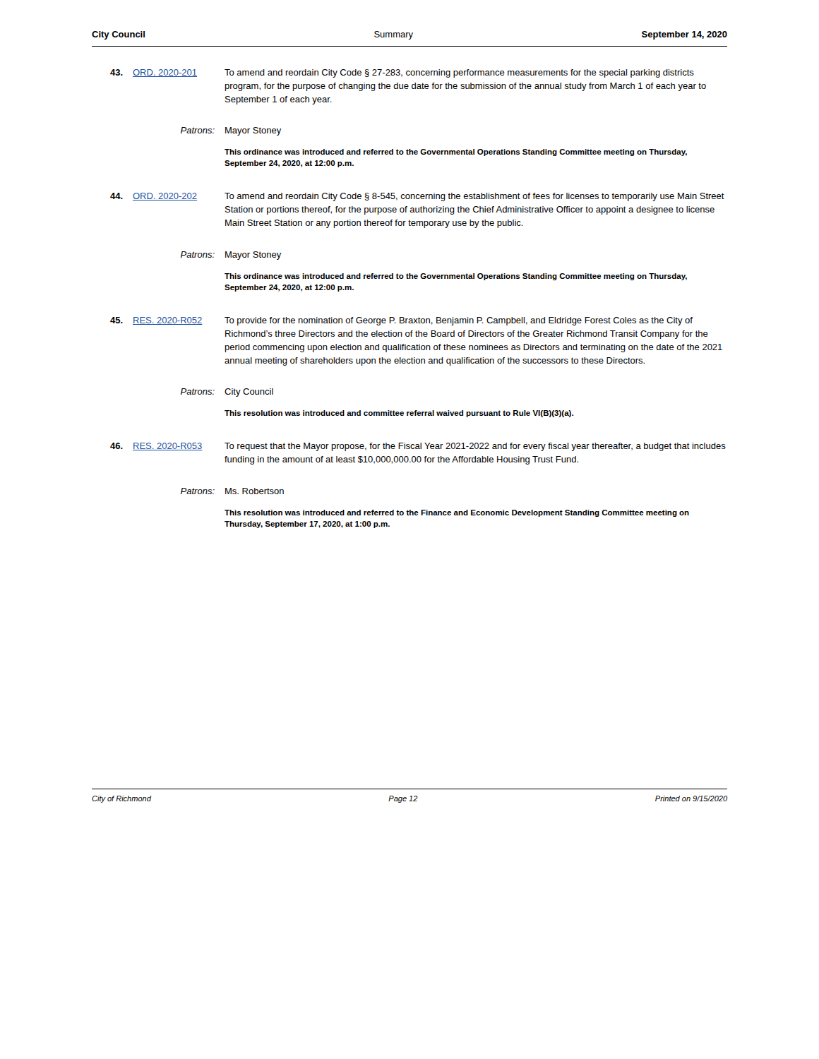City Council
Summary
September 14, 2020
43.
ORD. 2020-201
To amend and reordain City Code § 27-283, concerning performance measurements for the special parking districts program, for the purpose of changing the due date for the submission of the annual study from March 1 of each year to September 1 of each year.
Patrons:
Mayor Stoney
This ordinance was introduced and referred to the Governmental Operations Standing Committee meeting on Thursday, September 24, 2020, at 12:00 p.m.
44.
ORD. 2020-202
To amend and reordain City Code § 8-545, concerning the establishment of fees for licenses to temporarily use Main Street Station or portions thereof, for the purpose of authorizing the Chief Administrative Officer to appoint a designee to license Main Street Station or any portion thereof for temporary use by the public.
Patrons:
Mayor Stoney
This ordinance was introduced and referred to the Governmental Operations Standing Committee meeting on Thursday, September 24, 2020, at 12:00 p.m.
45.
RES. 2020-R052
To provide for the nomination of George P. Braxton, Benjamin P. Campbell, and Eldridge Forest Coles as the City of Richmond’s three Directors and the election of the Board of Directors of the Greater Richmond Transit Company for the period commencing upon election and qualification of these nominees as Directors and terminating on the date of the 2021 annual meeting of shareholders upon the election and qualification of the successors to these Directors.
Patrons:
City Council
This resolution was introduced and committee referral waived pursuant to Rule VI(B)(3)(a).
46.
RES. 2020-R053
To request that the Mayor propose, for the Fiscal Year 2021-2022 and for every fiscal year thereafter, a budget that includes funding in the amount of at least $10,000,000.00 for the Affordable Housing Trust Fund.
Patrons:
Ms. Robertson
This resolution was introduced and referred to the Finance and Economic Development Standing Committee meeting on Thursday, September 17, 2020, at 1:00 p.m.
City of Richmond
Page 12
Printed on 9/15/2020